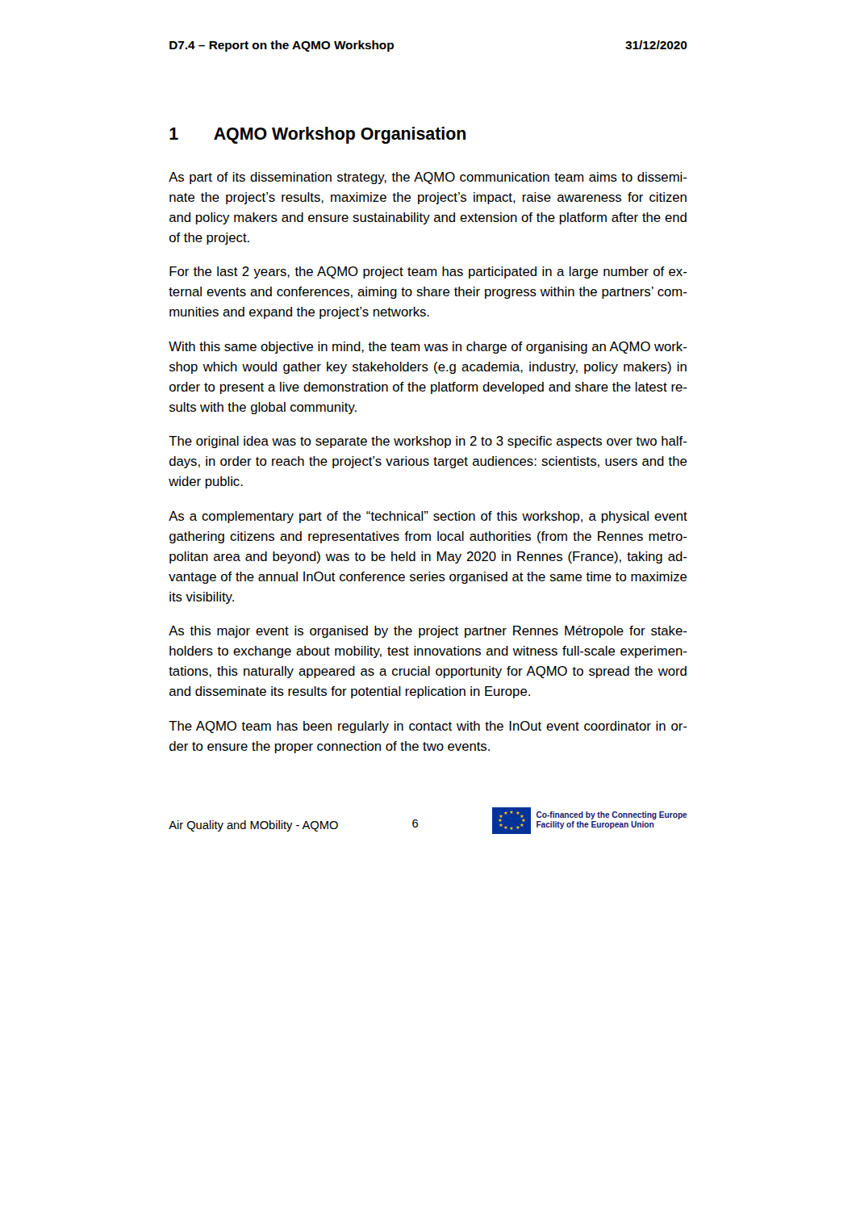D7.4 – Report on the AQMO Workshop
31/12/2020
1 AQMO Workshop Organisation
As part of its dissemination strategy, the AQMO communication team aims to disseminate the project’s results, maximize the project’s impact, raise awareness for citizen and policy makers and ensure sustainability and extension of the platform after the end of the project.
For the last 2 years, the AQMO project team has participated in a large number of external events and conferences, aiming to share their progress within the partners’ communities and expand the project’s networks.
With this same objective in mind, the team was in charge of organising an AQMO workshop which would gather key stakeholders (e.g academia, industry, policy makers) in order to present a live demonstration of the platform developed and share the latest results with the global community.
The original idea was to separate the workshop in 2 to 3 specific aspects over two half-days, in order to reach the project’s various target audiences: scientists, users and the wider public.
As a complementary part of the “technical” section of this workshop, a physical event gathering citizens and representatives from local authorities (from the Rennes metropolitan area and beyond) was to be held in May 2020 in Rennes (France), taking advantage of the annual InOut conference series organised at the same time to maximize its visibility.
As this major event is organised by the project partner Rennes Métropole for stakeholders to exchange about mobility, test innovations and witness full-scale experimentations, this naturally appeared as a crucial opportunity for AQMO to spread the word and disseminate its results for potential replication in Europe.
The AQMO team has been regularly in contact with the InOut event coordinator in order to ensure the proper connection of the two events.
Air Quality and MObility - AQMO
6
★ ★ ★ ★ ★ ★ ★ ★ ★ ★ ★ ★
Co-financed by the Connecting Europe
Facility of the European Union